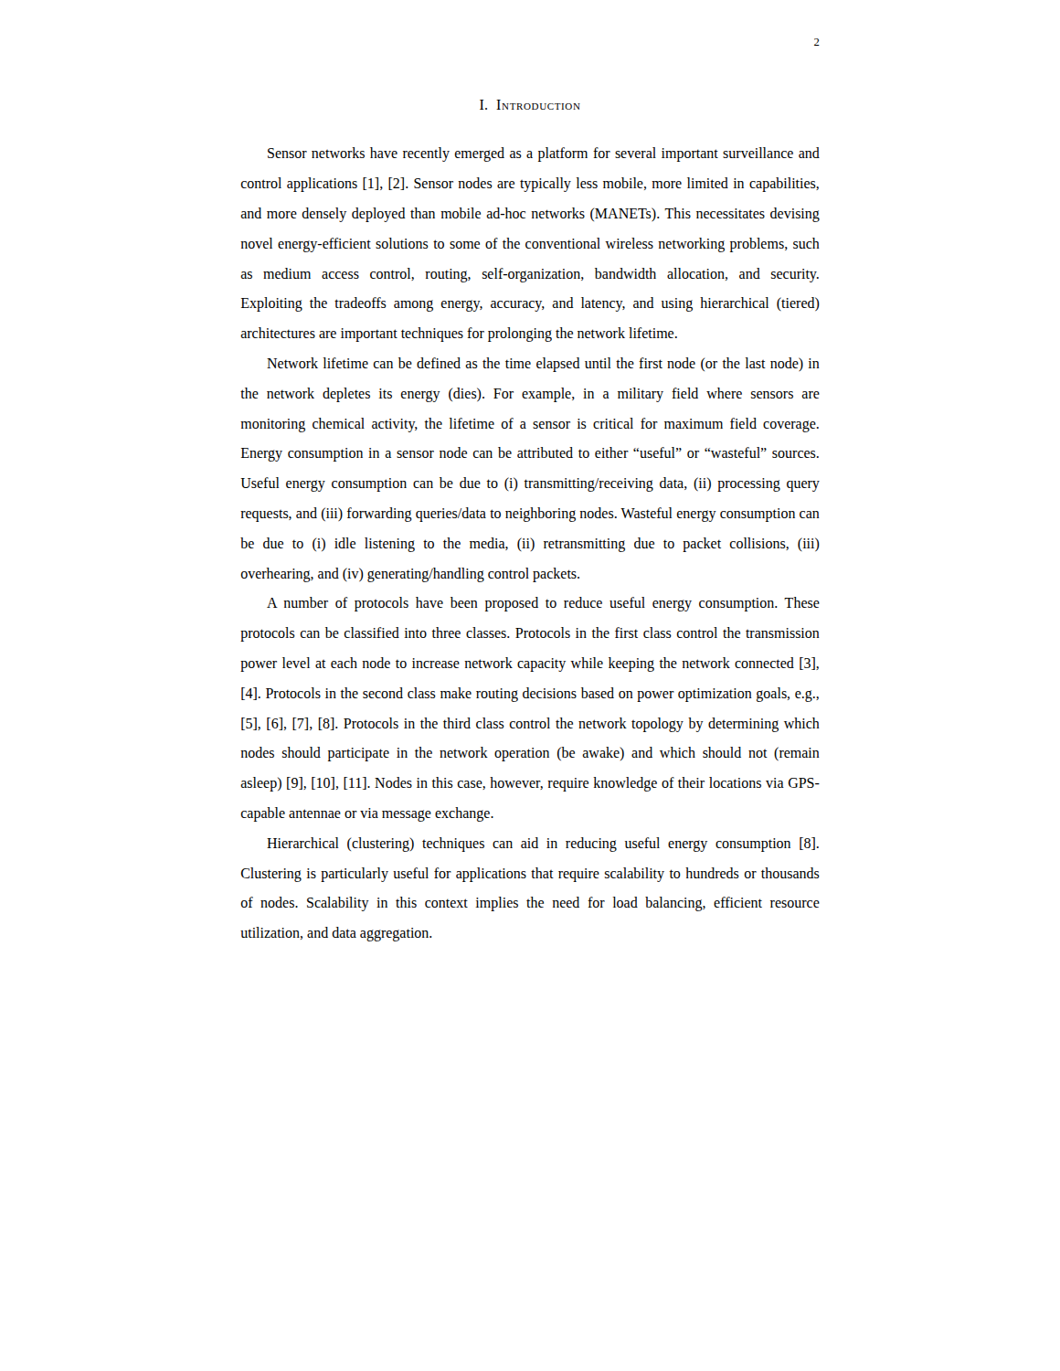2
I. Introduction
Sensor networks have recently emerged as a platform for several important surveillance and control applications [1], [2]. Sensor nodes are typically less mobile, more limited in capabilities, and more densely deployed than mobile ad-hoc networks (MANETs). This necessitates devising novel energy-efficient solutions to some of the conventional wireless networking problems, such as medium access control, routing, self-organization, bandwidth allocation, and security. Exploiting the tradeoffs among energy, accuracy, and latency, and using hierarchical (tiered) architectures are important techniques for prolonging the network lifetime.
Network lifetime can be defined as the time elapsed until the first node (or the last node) in the network depletes its energy (dies). For example, in a military field where sensors are monitoring chemical activity, the lifetime of a sensor is critical for maximum field coverage. Energy consumption in a sensor node can be attributed to either “useful” or “wasteful” sources. Useful energy consumption can be due to (i) transmitting/receiving data, (ii) processing query requests, and (iii) forwarding queries/data to neighboring nodes. Wasteful energy consumption can be due to (i) idle listening to the media, (ii) retransmitting due to packet collisions, (iii) overhearing, and (iv) generating/handling control packets.
A number of protocols have been proposed to reduce useful energy consumption. These protocols can be classified into three classes. Protocols in the first class control the transmission power level at each node to increase network capacity while keeping the network connected [3], [4]. Protocols in the second class make routing decisions based on power optimization goals, e.g., [5], [6], [7], [8]. Protocols in the third class control the network topology by determining which nodes should participate in the network operation (be awake) and which should not (remain asleep) [9], [10], [11]. Nodes in this case, however, require knowledge of their locations via GPS-capable antennae or via message exchange.
Hierarchical (clustering) techniques can aid in reducing useful energy consumption [8]. Clustering is particularly useful for applications that require scalability to hundreds or thousands of nodes. Scalability in this context implies the need for load balancing, efficient resource utilization, and data aggregation.